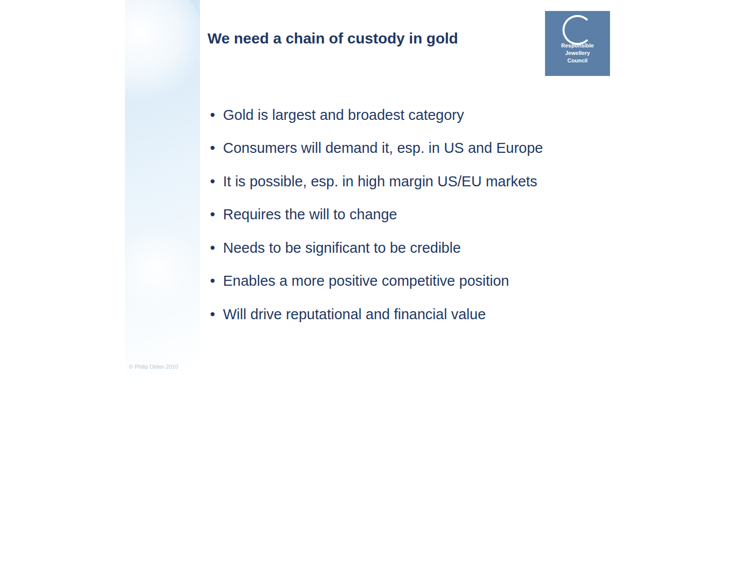Responsible
Jewellery
Council
We need a chain of custody in gold
Gold is largest and broadest category
Consumers will demand it, esp. in US and Europe
It is possible, esp. in high margin US/EU markets
Requires the will to change
Needs to be significant to be credible
Enables a more positive competitive position
Will drive reputational and financial value
© Philip Olden 2010